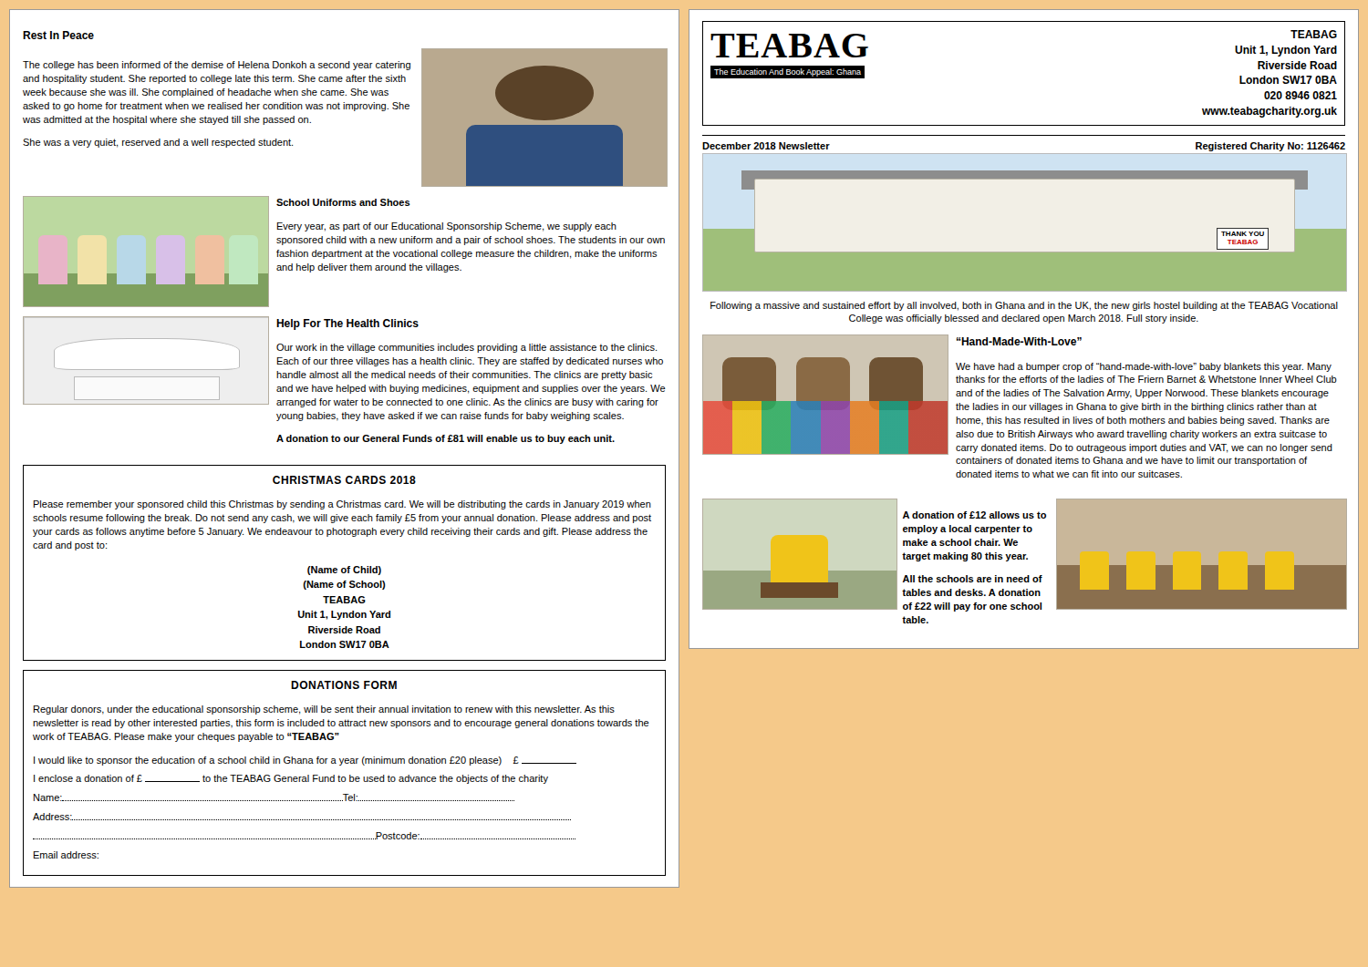Rest In Peace
The college has been informed of the demise of Helena Donkoh a second year catering and hospitality student. She reported to college late this term. She came after the sixth week because she was ill. She complained of headache when she came. She was asked to go home for treatment when we realised her condition was not improving. She was admitted at the hospital where she stayed till she passed on.
She was a very quiet, reserved and a well respected student.
School Uniforms and Shoes
Every year, as part of our Educational Sponsorship Scheme, we supply each sponsored child with a new uniform and a pair of school shoes. The students in our own fashion department at the vocational college measure the children, make the uniforms and help deliver them around the villages.
Help For The Health Clinics
Our work in the village communities includes providing a little assistance to the clinics. Each of our three villages has a health clinic. They are staffed by dedicated nurses who handle almost all the medical needs of their communities. The clinics are pretty basic and we have helped with buying medicines, equipment and supplies over the years. We arranged for water to be connected to one clinic. As the clinics are busy with caring for young babies, they have asked if we can raise funds for baby weighing scales.
A donation to our General Funds of £81 will enable us to buy each unit.
CHRISTMAS CARDS 2018
Please remember your sponsored child this Christmas by sending a Christmas card. We will be distributing the cards in January 2019 when schools resume following the break. Do not send any cash, we will give each family £5 from your annual donation. Please address and post your cards as follows anytime before 5 January. We endeavour to photograph every child receiving their cards and gift. Please address the card and post to:
(Name of Child)
(Name of School)
TEABAG
Unit 1, Lyndon Yard
Riverside Road
London SW17 0BA
DONATIONS FORM
Regular donors, under the educational sponsorship scheme, will be sent their annual invitation to renew with this newsletter. As this newsletter is read by other interested parties, this form is included to attract new sponsors and to encourage general donations towards the work of TEABAG. Please make your cheques payable to “TEABAG”
I would like to sponsor the education of a school child in Ghana for a year (minimum donation £20 please) £
I enclose a donation of £ to the TEABAG General Fund to be used to advance the objects of the charity
Name: Tel:
Address:
Postcode:
Email address:
TEABAG
The Education And Book Appeal: Ghana
TEABAG
Unit 1, Lyndon Yard
Riverside Road
London SW17 0BA
020 8946 0821
www.teabagcharity.org.uk
December 2018 Newsletter Registered Charity No: 1126462
THANK YOUTEABAG
Following a massive and sustained effort by all involved, both in Ghana and in the UK, the new girls hostel building at the TEABAG Vocational College was officially blessed and declared open March 2018. Full story inside.
“Hand-Made-With-Love”
We have had a bumper crop of “hand-made-with-love” baby blankets this year. Many thanks for the efforts of the ladies of The Friern Barnet & Whetstone Inner Wheel Club and of the ladies of The Salvation Army, Upper Norwood. These blankets encourage the ladies in our villages in Ghana to give birth in the birthing clinics rather than at home, this has resulted in lives of both mothers and babies being saved. Thanks are also due to British Airways who award travelling charity workers an extra suitcase to carry donated items. Do to outrageous import duties and VAT, we can no longer send containers of donated items to Ghana and we have to limit our transportation of donated items to what we can fit into our suitcases.
A donation of £12 allows us to employ a local carpenter to make a school chair. We target making 80 this year.
All the schools are in need of tables and desks. A donation of £22 will pay for one school table.